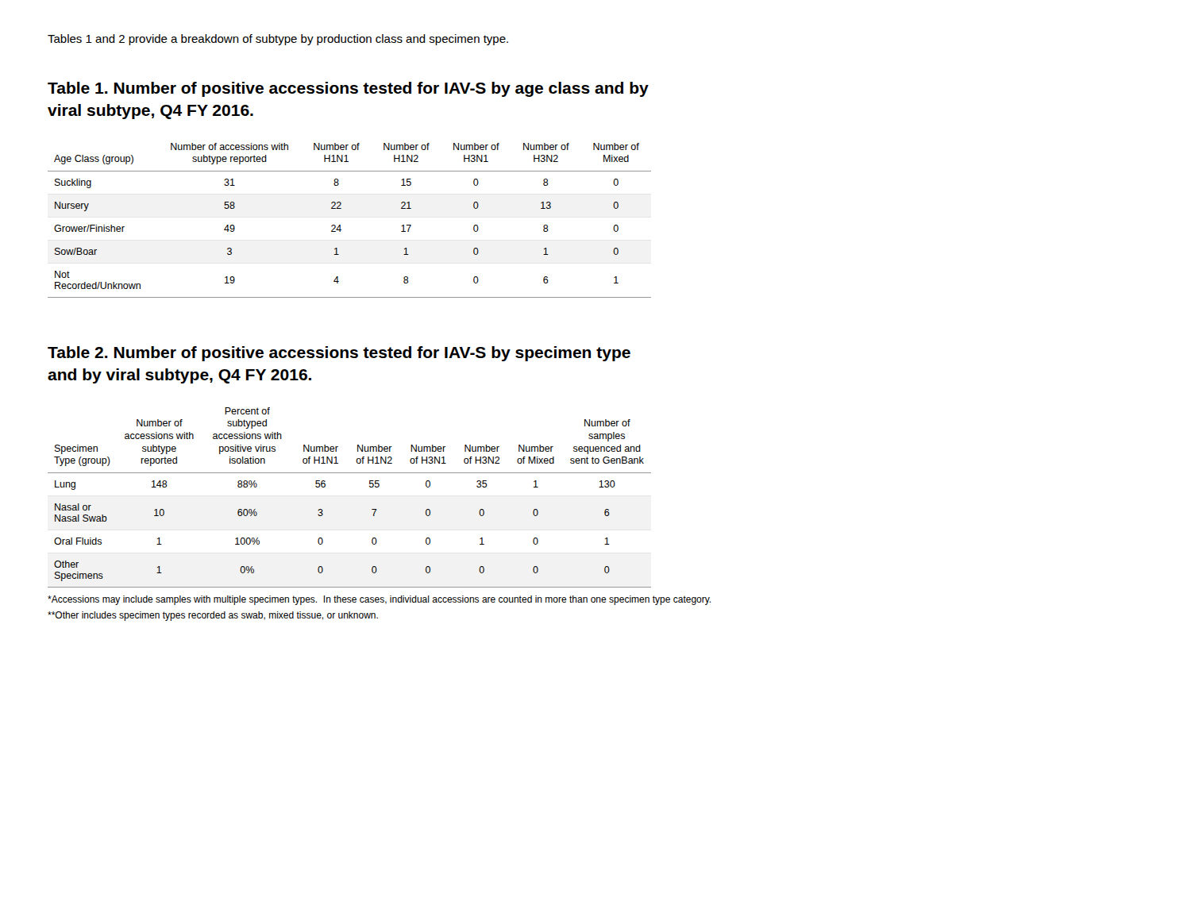Tables 1 and 2 provide a breakdown of subtype by production class and specimen type.
Table 1. Number of positive accessions tested for IAV-S by age class and by viral subtype, Q4 FY 2016.
| Age Class (group) | Number of accessions with subtype reported | Number of H1N1 | Number of H1N2 | Number of H3N1 | Number of H3N2 | Number of Mixed |
| --- | --- | --- | --- | --- | --- | --- |
| Suckling | 31 | 8 | 15 | 0 | 8 | 0 |
| Nursery | 58 | 22 | 21 | 0 | 13 | 0 |
| Grower/Finisher | 49 | 24 | 17 | 0 | 8 | 0 |
| Sow/Boar | 3 | 1 | 1 | 0 | 1 | 0 |
| Not Recorded/Unknown | 19 | 4 | 8 | 0 | 6 | 1 |
Table 2. Number of positive accessions tested for IAV-S by specimen type and by viral subtype, Q4 FY 2016.
| Specimen Type (group) | Number of accessions with subtype reported | Percent of subtyped accessions with positive virus isolation | Number of H1N1 | Number of H1N2 | Number of H3N1 | Number of H3N2 | Number of Mixed | Number of samples sequenced and sent to GenBank |
| --- | --- | --- | --- | --- | --- | --- | --- | --- |
| Lung | 148 | 88% | 56 | 55 | 0 | 35 | 1 | 130 |
| Nasal or Nasal Swab | 10 | 60% | 3 | 7 | 0 | 0 | 0 | 6 |
| Oral Fluids | 1 | 100% | 0 | 0 | 0 | 1 | 0 | 1 |
| Other Specimens | 1 | 0% | 0 | 0 | 0 | 0 | 0 | 0 |
*Accessions may include samples with multiple specimen types. In these cases, individual accessions are counted in more than one specimen type category.
**Other includes specimen types recorded as swab, mixed tissue, or unknown.